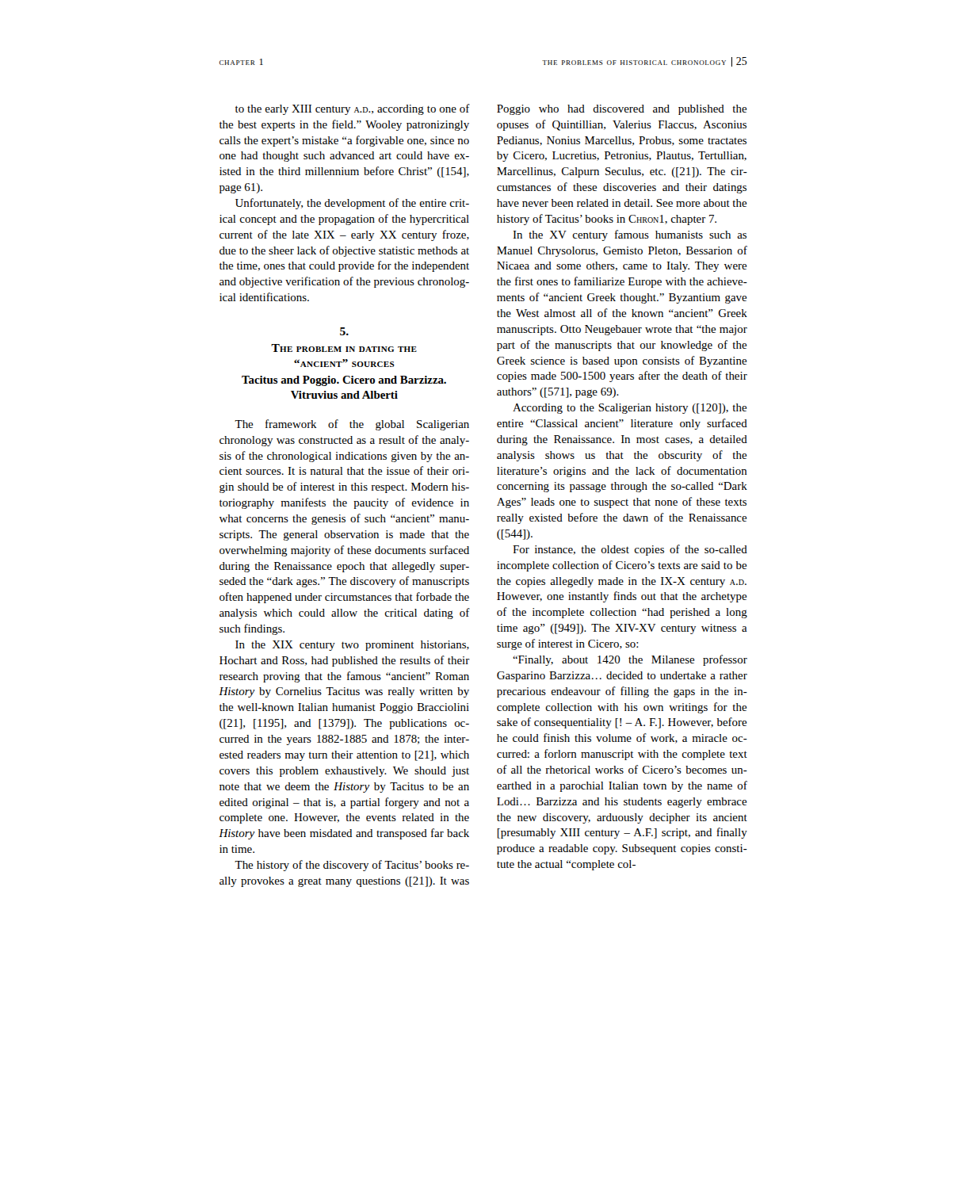chapter 1
the problems of historical chronology 25
to the early XIII century a.d., according to one of the best experts in the field.” Wooley patronizingly calls the expert’s mistake “a forgivable one, since no one had thought such advanced art could have existed in the third millennium before Christ” ([154], page 61).
Unfortunately, the development of the entire critical concept and the propagation of the hypercritical current of the late XIX – early XX century froze, due to the sheer lack of objective statistic methods at the time, ones that could provide for the independent and objective verification of the previous chronological identifications.
5. The problem in dating the
“ancient” sources Tacitus and Poggio. Cicero and Barzizza.
Vitruvius and Alberti
The framework of the global Scaligerian chronology was constructed as a result of the analysis of the chronological indications given by the ancient sources. It is natural that the issue of their origin should be of interest in this respect. Modern historiography manifests the paucity of evidence in what concerns the genesis of such “ancient” manuscripts. The general observation is made that the overwhelming majority of these documents surfaced during the Renaissance epoch that allegedly superseded the “dark ages.” The discovery of manuscripts often happened under circumstances that forbade the analysis which could allow the critical dating of such findings.
In the XIX century two prominent historians, Hochart and Ross, had published the results of their research proving that the famous “ancient” Roman History by Cornelius Tacitus was really written by the well-known Italian humanist Poggio Bracciolini ([21], [1195], and [1379]). The publications occurred in the years 1882-1885 and 1878; the interested readers may turn their attention to [21], which covers this problem exhaustively. We should just note that we deem the History by Tacitus to be an edited original – that is, a partial forgery and not a complete one. However, the events related in the History have been misdated and transposed far back in time.
The history of the discovery of Tacitus’ books really provokes a great many questions ([21]). It was Poggio who had discovered and published the opuses of Quintillian, Valerius Flaccus, Asconius Pedianus, Nonius Marcellus, Probus, some tractates by Cicero, Lucretius, Petronius, Plautus, Tertullian, Marcellinus, Calpurn Seculus, etc. ([21]). The circumstances of these discoveries and their datings have never been related in detail. See more about the history of Tacitus’ books in Chron1, chapter 7.
In the XV century famous humanists such as Manuel Chrysolorus, Gemisto Pleton, Bessarion of Nicaea and some others, came to Italy. They were the first ones to familiarize Europe with the achievements of “ancient Greek thought.” Byzantium gave the West almost all of the known “ancient” Greek manuscripts. Otto Neugebauer wrote that “the major part of the manuscripts that our knowledge of the Greek science is based upon consists of Byzantine copies made 500-1500 years after the death of their authors” ([571], page 69).
According to the Scaligerian history ([120]), the entire “Classical ancient” literature only surfaced during the Renaissance. In most cases, a detailed analysis shows us that the obscurity of the literature’s origins and the lack of documentation concerning its passage through the so-called “Dark Ages” leads one to suspect that none of these texts really existed before the dawn of the Renaissance ([544]).
For instance, the oldest copies of the so-called incomplete collection of Cicero’s texts are said to be the copies allegedly made in the IX-X century a.d. However, one instantly finds out that the archetype of the incomplete collection “had perished a long time ago” ([949]). The XIV-XV century witness a surge of interest in Cicero, so:
“Finally, about 1420 the Milanese professor Gasparino Barzizza… decided to undertake a rather precarious endeavour of filling the gaps in the incomplete collection with his own writings for the sake of consequentiality [! – A. F.]. However, before he could finish this volume of work, a miracle occurred: a forlorn manuscript with the complete text of all the rhetorical works of Cicero’s becomes unearthed in a parochial Italian town by the name of Lodi… Barzizza and his students eagerly embrace the new discovery, arduously decipher its ancient [presumably XIII century – A.F.] script, and finally produce a readable copy. Subsequent copies constitute the actual “complete col-